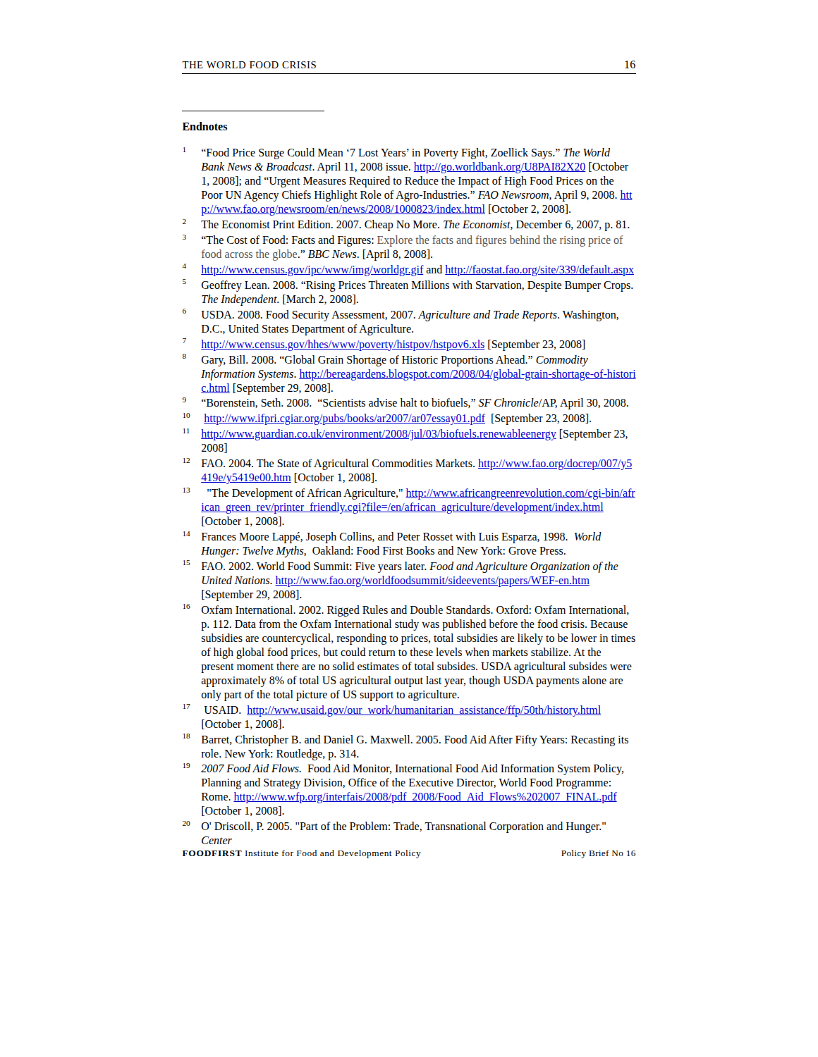The World Food Crisis 16
Endnotes
1 “Food Price Surge Could Mean ‘7 Lost Years’ in Poverty Fight, Zoellick Says.” The World Bank News & Broadcast. April 11, 2008 issue. http://go.worldbank.org/U8PAI82X20 [October 1, 2008]; and “Urgent Measures Required to Reduce the Impact of High Food Prices on the Poor UN Agency Chiefs Highlight Role of Agro-Industries.” FAO Newsroom, April 9, 2008. http://www.fao.org/newsroom/en/news/2008/1000823/index.html [October 2, 2008].
2 The Economist Print Edition. 2007. Cheap No More. The Economist, December 6, 2007, p. 81.
3 “The Cost of Food: Facts and Figures: Explore the facts and figures behind the rising price of food across the globe.” BBC News. [April 8, 2008].
4 http://www.census.gov/ipc/www/img/worldgr.gif and http://faostat.fao.org/site/339/default.aspx
5 Geoffrey Lean. 2008. “Rising Prices Threaten Millions with Starvation, Despite Bumper Crops. The Independent. [March 2, 2008].
6 USDA. 2008. Food Security Assessment, 2007. Agriculture and Trade Reports. Washington, D.C., United States Department of Agriculture.
7 http://www.census.gov/hhes/www/poverty/histpov/hstpov6.xls [September 23, 2008]
8 Gary, Bill. 2008. “Global Grain Shortage of Historic Proportions Ahead.” Commodity Information Systems. http://bereagardens.blogspot.com/2008/04/global-grain-shortage-of-historic.html [September 29, 2008].
9 “Borenstein, Seth. 2008. “Scientists advise halt to biofuels,” SF Chronicle/AP, April 30, 2008.
10 http://www.ifpri.cgiar.org/pubs/books/ar2007/ar07essay01.pdf [September 23, 2008].
11 http://www.guardian.co.uk/environment/2008/jul/03/biofuels.renewableenergy [September 23, 2008]
12 FAO. 2004. The State of Agricultural Commodities Markets. http://www.fao.org/docrep/007/y5419e/y5419e00.htm [October 1, 2008].
13 "The Development of African Agriculture," http://www.africangreenrevolution.com/cgi-bin/african_green_rev/printer_friendly.cgi?file=/en/african_agriculture/development/index.html [October 1, 2008].
14 Frances Moore Lappé, Joseph Collins, and Peter Rosset with Luis Esparza, 1998. World Hunger: Twelve Myths, Oakland: Food First Books and New York: Grove Press.
15 FAO. 2002. World Food Summit: Five years later. Food and Agriculture Organization of the United Nations. http://www.fao.org/worldfoodsummit/sideevents/papers/WEF-en.htm [September 29, 2008].
16 Oxfam International. 2002. Rigged Rules and Double Standards. Oxford: Oxfam International, p. 112. Data from the Oxfam International study was published before the food crisis. Because subsidies are countercyclical, responding to prices, total subsidies are likely to be lower in times of high global food prices, but could return to these levels when markets stabilize. At the present moment there are no solid estimates of total subsides. USDA agricultural subsides were approximately 8% of total US agricultural output last year, though USDA payments alone are only part of the total picture of US support to agriculture.
17 USAID. http://www.usaid.gov/our_work/humanitarian_assistance/ffp/50th/history.html [October 1, 2008].
18 Barret, Christopher B. and Daniel G. Maxwell. 2005. Food Aid After Fifty Years: Recasting its role. New York: Routledge, p. 314.
19 2007 Food Aid Flows. Food Aid Monitor, International Food Aid Information System Policy, Planning and Strategy Division, Office of the Executive Director, World Food Programme: Rome. http://www.wfp.org/interfais/2008/pdf_2008/Food_Aid_Flows%202007_FINAL.pdf [October 1, 2008].
20 O' Driscoll, P. 2005. "Part of the Problem: Trade, Transnational Corporation and Hunger." Center
FOOD FIRST Institute for Food and Development Policy Policy Brief No 16